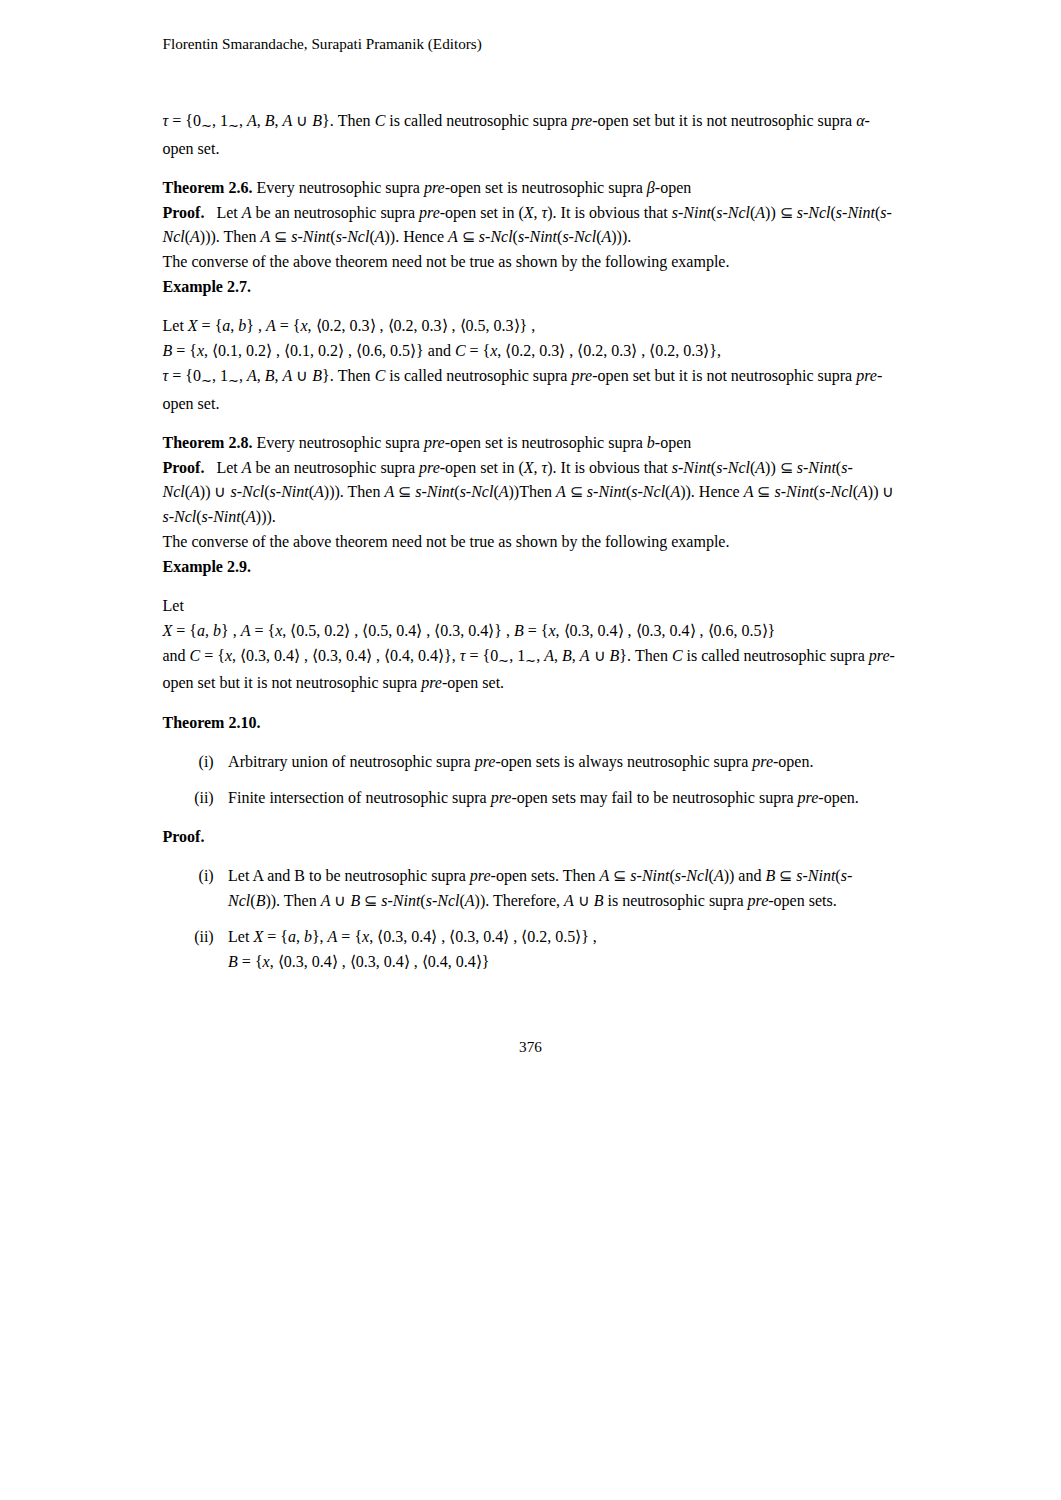Florentin Smarandache, Surapati Pramanik (Editors)
τ = {0∼, 1∼, A, B, A ∪ B}. Then C is called neutrosophic supra pre-open set but it is not neutrosophic supra α-open set.
Theorem 2.6. Every neutrosophic supra pre-open set is neutrosophic supra β-open
Proof. Let A be an neutrosophic supra pre-open set in (X, τ). It is obvious that s-Nint(s-Ncl(A)) ⊆ s-Ncl(s-Nint(s-Ncl(A))). Then A ⊆ s-Nint(s-Ncl(A)). Hence A ⊆ s-Ncl(s-Nint(s-Ncl(A))).
The converse of the above theorem need not be true as shown by the following example.
Example 2.7.
Let X = {a, b} , A = {x, ⟨0.2, 0.3⟩ , ⟨0.2, 0.3⟩ , ⟨0.5, 0.3⟩} ,
B = {x, ⟨0.1, 0.2⟩ , ⟨0.1, 0.2⟩ , ⟨0.6, 0.5⟩} and C = {x, ⟨0.2, 0.3⟩ , ⟨0.2, 0.3⟩ , ⟨0.2, 0.3⟩},
τ = {0∼, 1∼, A, B, A ∪ B}. Then C is called neutrosophic supra pre-open set but it is not neutrosophic supra pre-open set.
Theorem 2.8. Every neutrosophic supra pre-open set is neutrosophic supra b-open
Proof. Let A be an neutrosophic supra pre-open set in (X, τ). It is obvious that s-Nint(s-Ncl(A)) ⊆ s-Nint(s-Ncl(A)) ∪ s-Ncl(s-Nint(A))). Then A ⊆ s-Nint(s-Ncl(A))Then A ⊆ s-Nint(s-Ncl(A)). Hence A ⊆ s-Nint(s-Ncl(A)) ∪ s-Ncl(s-Nint(A))).
The converse of the above theorem need not be true as shown by the following example.
Example 2.9.
Let
X = {a, b} , A = {x, ⟨0.5, 0.2⟩ , ⟨0.5, 0.4⟩ , ⟨0.3, 0.4⟩} , B = {x, ⟨0.3, 0.4⟩ , ⟨0.3, 0.4⟩ , ⟨0.6, 0.5⟩}
and C = {x, ⟨0.3, 0.4⟩ , ⟨0.3, 0.4⟩ , ⟨0.4, 0.4⟩}, τ = {0∼, 1∼, A, B, A ∪ B}. Then C is called neutrosophic supra pre-open set but it is not neutrosophic supra pre-open set.
Theorem 2.10.
(i) Arbitrary union of neutrosophic supra pre-open sets is always neutrosophic supra pre-open.
(ii) Finite intersection of neutrosophic supra pre-open sets may fail to be neutrosophic supra pre-open.
Proof.
(i) Let A and B to be neutrosophic supra pre-open sets. Then A ⊆ s-Nint(s-Ncl(A)) and B ⊆ s-Nint(s-Ncl(B)). Then A ∪ B ⊆ s-Nint(s-Ncl(A)). Therefore, A ∪ B is neutrosophic supra pre-open sets.
(ii) Let X = {a, b}, A = {x, ⟨0.3, 0.4⟩ , ⟨0.3, 0.4⟩ , ⟨0.2, 0.5⟩} ,
B = {x, ⟨0.3, 0.4⟩ , ⟨0.3, 0.4⟩ , ⟨0.4, 0.4⟩}
376